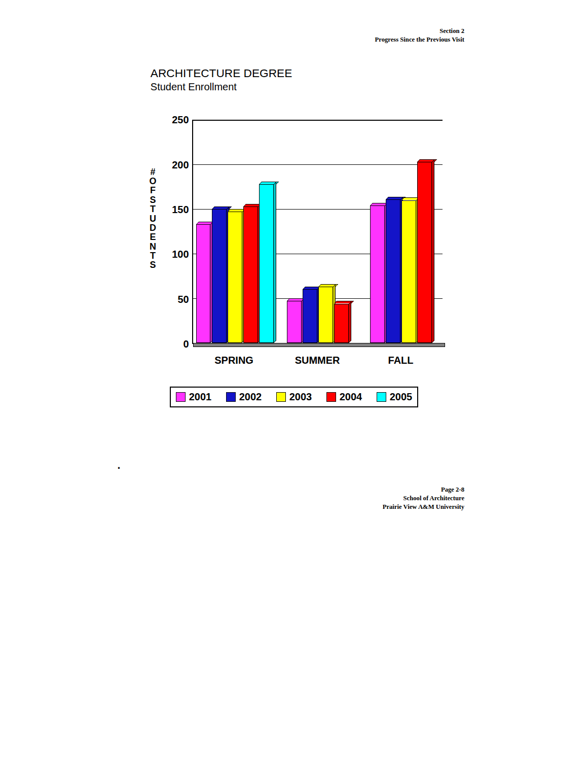Section 2
Progress Since the Previous Visit
ARCHITECTURE DEGREEStudent Enrollment
#OFSTUDENTS
250
200
150
100
50
0
SPRING
SUMMER
FALL
2001
2002
2003
2004
2005
.
Page 2-8
School of Architecture
Prairie View A&M University